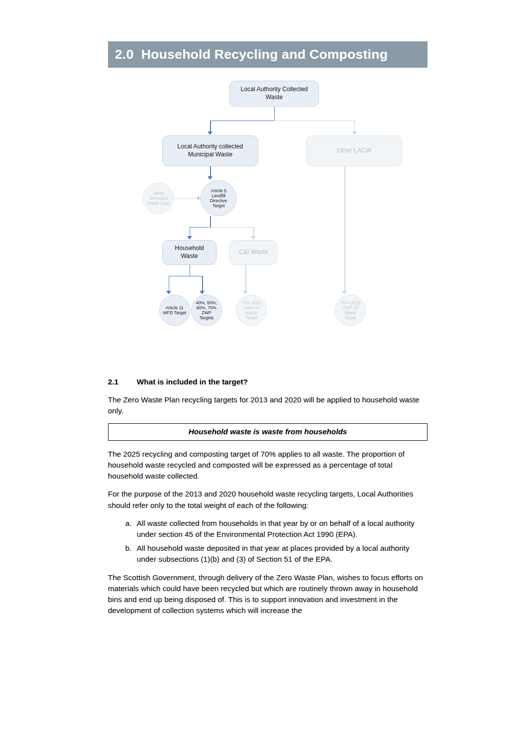2.0 Household Recycling and Composting
Local Authority Collected Waste
Local Authority collected Municipal Waste
Other LACW
Other Municipal Waste (C&I)
Article 5 Landfill Directive Target
Household Waste
C&I Waste
Article 11 WFD Target
40%, 50%, 60%, 70% ZWP Targets
70% 2025 ZWP All Waste Target
70% 2025 ZWP All Waste Target
2.1 What is included in the target?
The Zero Waste Plan recycling targets for 2013 and 2020 will be applied to household waste only.
Household waste is waste from households
The 2025 recycling and composting target of 70% applies to all waste. The proportion of household waste recycled and composted will be expressed as a percentage of total household waste collected.
For the purpose of the 2013 and 2020 household waste recycling targets, Local Authorities should refer only to the total weight of each of the following:
All waste collected from households in that year by or on behalf of a local authority under section 45 of the Environmental Protection Act 1990 (EPA).
All household waste deposited in that year at places provided by a local authority under subsections (1)(b) and (3) of Section 51 of the EPA.
The Scottish Government, through delivery of the Zero Waste Plan, wishes to focus efforts on materials which could have been recycled but which are routinely thrown away in household bins and end up being disposed of. This is to support innovation and investment in the development of collection systems which will increase the